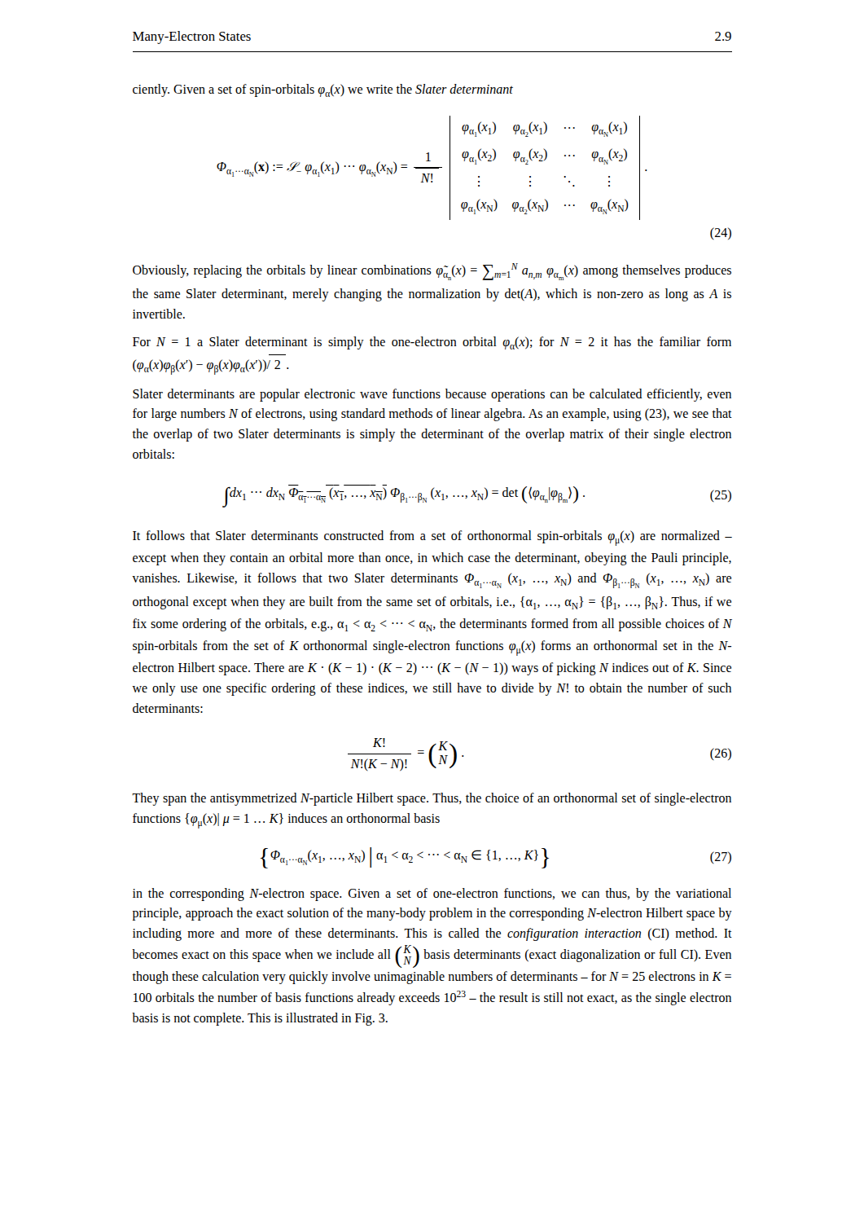Many-Electron States 2.9
ciently. Given a set of spin-orbitals φα(x) we write the Slater determinant
Φα1···αN(x) := 𝒮− φα1(x1) ··· φαN(xN) = 1 N!
| φ α 1 ( x 1 ) | φ α 2 ( x 1 ) | ··· | φ α N ( x 1 ) |
| φ α 1 ( x 2 ) | φ α 2 ( x 2 ) | ··· | φ α N ( x 2 ) |
| ⋮ | ⋮ | ⋱ | ⋮ |
| φ α 1 ( x N ) | φ α 2 ( x N ) | ··· | φ α N ( x N ) |
.
(24)
Obviously, replacing the orbitals by linear combinations φ̃αn(x) = ∑m=1N an,m φαm(x) among themselves produces the same Slater determinant, merely changing the normalization by det(A), which is non-zero as long as A is invertible.
For N = 1 a Slater determinant is simply the one-electron orbital φα(x); for N = 2 it has the familiar form (φα(x)φβ(x′) − φβ(x)φα(x′))/ 2 .
Slater determinants are popular electronic wave functions because operations can be calculated efficiently, even for large numbers N of electrons, using standard methods of linear algebra. As an example, using (23), we see that the overlap of two Slater determinants is simply the determinant of the overlap matrix of their single electron orbitals:
∫dx1 ··· dxN Φα1···αN (x1, …, xN) Φβ1···βN (x1, …, xN) = det (⟨φαn|φβm⟩) .
(25)
It follows that Slater determinants constructed from a set of orthonormal spin-orbitals φμ(x) are normalized – except when they contain an orbital more than once, in which case the determinant, obeying the Pauli principle, vanishes. Likewise, it follows that two Slater determinants Φα1···αN (x1, …, xN) and Φβ1···βN (x1, …, xN) are orthogonal except when they are built from the same set of orbitals, i.e., {α1, …, αN} = {β1, …, βN}. Thus, if we fix some ordering of the orbitals, e.g., α1 < α2 < ··· < αN, the determinants formed from all possible choices of N spin-orbitals from the set of K orthonormal single-electron functions φμ(x) forms an orthonormal set in the N-electron Hilbert space. There are K · (K − 1) · (K − 2) ··· (K − (N − 1)) ways of picking N indices out of K. Since we only use one specific ordering of these indices, we still have to divide by N! to obtain the number of such determinants:
K!N!(K − N)! = (K
N) .
(26)
They span the antisymmetrized N-particle Hilbert space. Thus, the choice of an orthonormal set of single-electron functions {φμ(x)| μ = 1 … K} induces an orthonormal basis
{Φα1···αN(x1, …, xN) | α1 < α2 < ··· < αN ∈ {1, …, K}}
(27)
in the corresponding N-electron space. Given a set of one-electron functions, we can thus, by the variational principle, approach the exact solution of the many-body problem in the corresponding N-electron Hilbert space by including more and more of these determinants. This is called the configuration interaction (CI) method. It becomes exact on this space when we include all (K
N) basis determinants (exact diagonalization or full CI). Even though these calculation very quickly involve unimaginable numbers of determinants – for N = 25 electrons in K = 100 orbitals the number of basis functions already exceeds 1023 – the result is still not exact, as the single electron basis is not complete. This is illustrated in Fig. 3.